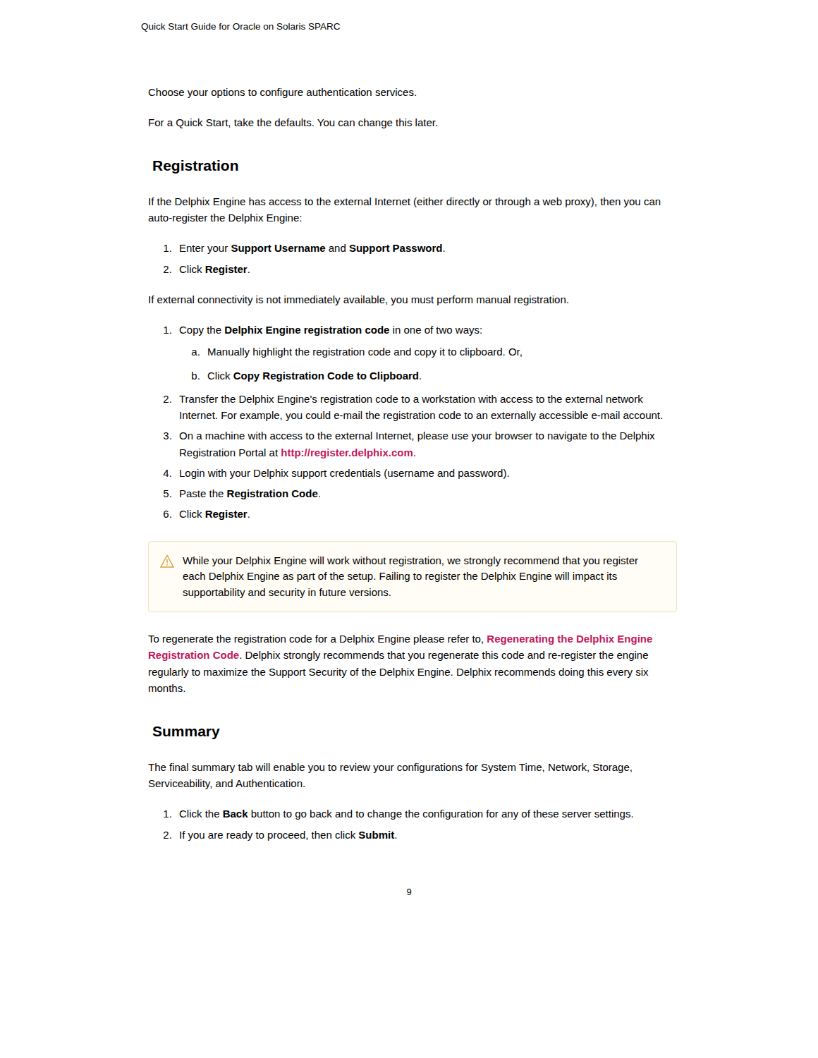Quick Start Guide for Oracle on Solaris SPARC
Choose your options to configure authentication services.
For a Quick Start, take the defaults. You can change this later.
Registration
If the Delphix Engine has access to the external Internet (either directly or through a web proxy), then you can auto-register the Delphix Engine:
Enter your Support Username and Support Password.
Click Register.
If external connectivity is not immediately available, you must perform manual registration.
Copy the Delphix Engine registration code in one of two ways:
Manually highlight the registration code and copy it to clipboard. Or,
Click Copy Registration Code to Clipboard.
Transfer the Delphix Engine's registration code to a workstation with access to the external network Internet. For example, you could e-mail the registration code to an externally accessible e-mail account.
On a machine with access to the external Internet, please use your browser to navigate to the Delphix Registration Portal at http://register.delphix.com.
Login with your Delphix support credentials (username and password).
Paste the Registration Code.
Click Register.
While your Delphix Engine will work without registration, we strongly recommend that you register each Delphix Engine as part of the setup. Failing to register the Delphix Engine will impact its supportability and security in future versions.
To regenerate the registration code for a Delphix Engine please refer to, Regenerating the Delphix Engine Registration Code. Delphix strongly recommends that you regenerate this code and re-register the engine regularly to maximize the Support Security of the Delphix Engine. Delphix recommends doing this every six months.
Summary
The final summary tab will enable you to review your configurations for System Time, Network, Storage, Serviceability, and Authentication.
Click the Back button to go back and to change the configuration for any of these server settings.
If you are ready to proceed, then click Submit.
9